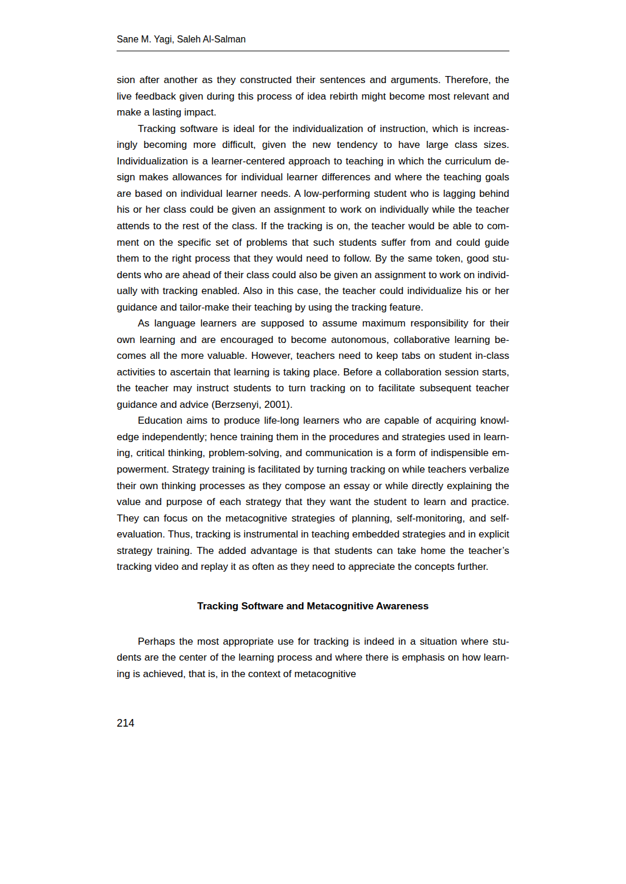Sane M. Yagi, Saleh Al-Salman
sion after another as they constructed their sentences and arguments. Therefore, the live feedback given during this process of idea rebirth might become most relevant and make a lasting impact.
Tracking software is ideal for the individualization of instruction, which is increasingly becoming more difficult, given the new tendency to have large class sizes. Individualization is a learner-centered approach to teaching in which the curriculum design makes allowances for individual learner differences and where the teaching goals are based on individual learner needs. A low-performing student who is lagging behind his or her class could be given an assignment to work on individually while the teacher attends to the rest of the class. If the tracking is on, the teacher would be able to comment on the specific set of problems that such students suffer from and could guide them to the right process that they would need to follow. By the same token, good students who are ahead of their class could also be given an assignment to work on individually with tracking enabled. Also in this case, the teacher could individualize his or her guidance and tailor-make their teaching by using the tracking feature.
As language learners are supposed to assume maximum responsibility for their own learning and are encouraged to become autonomous, collaborative learning becomes all the more valuable. However, teachers need to keep tabs on student in-class activities to ascertain that learning is taking place. Before a collaboration session starts, the teacher may instruct students to turn tracking on to facilitate subsequent teacher guidance and advice (Berzsenyi, 2001).
Education aims to produce life-long learners who are capable of acquiring knowledge independently; hence training them in the procedures and strategies used in learning, critical thinking, problem-solving, and communication is a form of indispensible empowerment. Strategy training is facilitated by turning tracking on while teachers verbalize their own thinking processes as they compose an essay or while directly explaining the value and purpose of each strategy that they want the student to learn and practice. They can focus on the metacognitive strategies of planning, self-monitoring, and self-evaluation. Thus, tracking is instrumental in teaching embedded strategies and in explicit strategy training. The added advantage is that students can take home the teacher’s tracking video and replay it as often as they need to appreciate the concepts further.
Tracking Software and Metacognitive Awareness
Perhaps the most appropriate use for tracking is indeed in a situation where students are the center of the learning process and where there is emphasis on how learning is achieved, that is, in the context of metacognitive
214